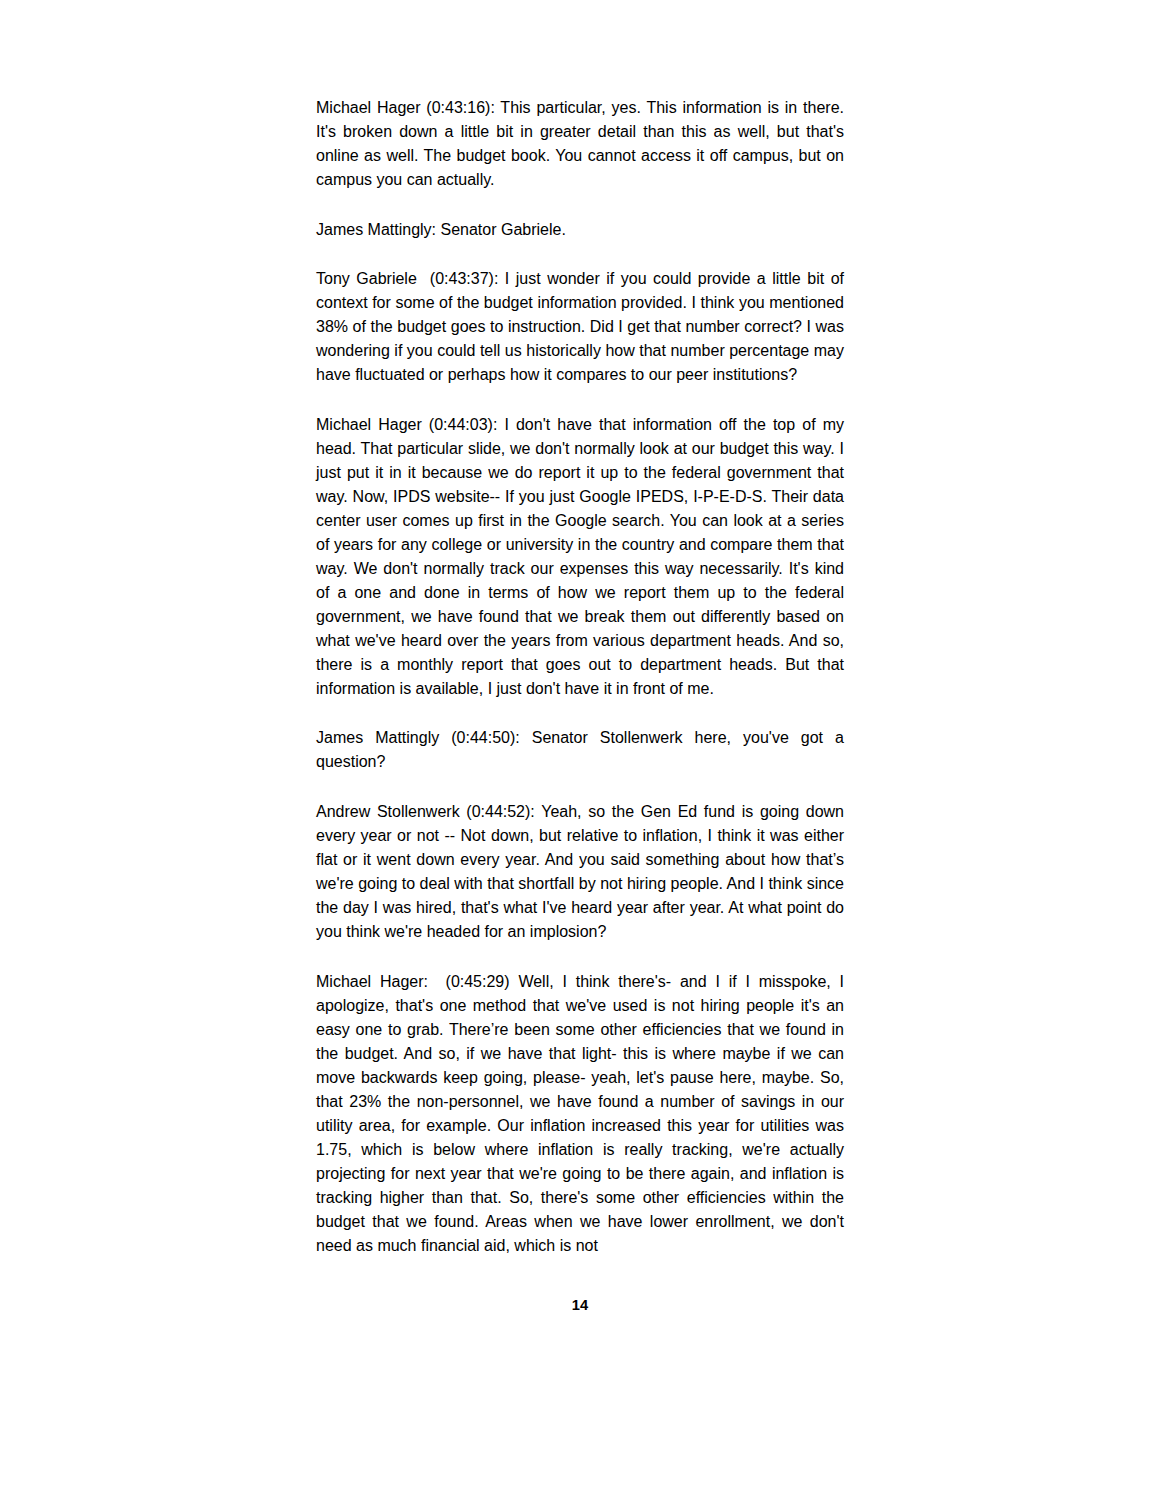Michael Hager (0:43:16): This particular, yes. This information is in there. It's broken down a little bit in greater detail than this as well, but that's online as well. The budget book. You cannot access it off campus, but on campus you can actually.
James Mattingly: Senator Gabriele.
Tony Gabriele (0:43:37): I just wonder if you could provide a little bit of context for some of the budget information provided. I think you mentioned 38% of the budget goes to instruction. Did I get that number correct? I was wondering if you could tell us historically how that number percentage may have fluctuated or perhaps how it compares to our peer institutions?
Michael Hager (0:44:03): I don't have that information off the top of my head. That particular slide, we don't normally look at our budget this way. I just put it in it because we do report it up to the federal government that way. Now, IPDS website-- If you just Google IPEDS, I-P-E-D-S. Their data center user comes up first in the Google search. You can look at a series of years for any college or university in the country and compare them that way. We don't normally track our expenses this way necessarily. It's kind of a one and done in terms of how we report them up to the federal government, we have found that we break them out differently based on what we've heard over the years from various department heads. And so, there is a monthly report that goes out to department heads. But that information is available, I just don't have it in front of me.
James Mattingly (0:44:50): Senator Stollenwerk here, you've got a question?
Andrew Stollenwerk (0:44:52): Yeah, so the Gen Ed fund is going down every year or not -- Not down, but relative to inflation, I think it was either flat or it went down every year. And you said something about how that’s we're going to deal with that shortfall by not hiring people. And I think since the day I was hired, that's what I've heard year after year. At what point do you think we're headed for an implosion?
Michael Hager: (0:45:29) Well, I think there's- and I if I misspoke, I apologize, that's one method that we've used is not hiring people it's an easy one to grab. There’re been some other efficiencies that we found in the budget. And so, if we have that light- this is where maybe if we can move backwards keep going, please- yeah, let's pause here, maybe. So, that 23% the non-personnel, we have found a number of savings in our utility area, for example. Our inflation increased this year for utilities was 1.75, which is below where inflation is really tracking, we're actually projecting for next year that we're going to be there again, and inflation is tracking higher than that. So, there's some other efficiencies within the budget that we found. Areas when we have lower enrollment, we don't need as much financial aid, which is not
14